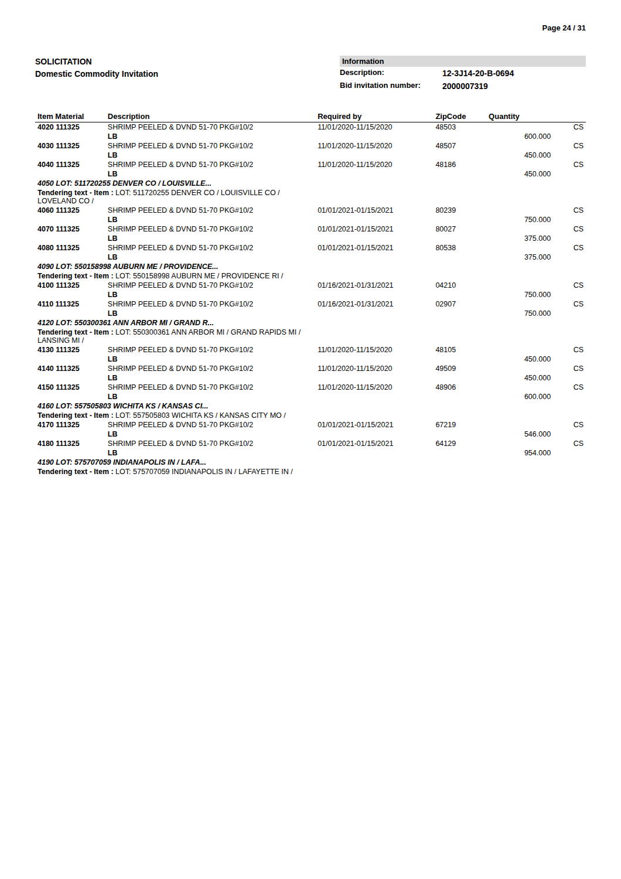Page 24 / 31
SOLICITATION
Domestic Commodity Invitation
Information
Description: 12-3J14-20-B-0694
Bid invitation number: 2000007319
| Item Material | Description | Required by | ZipCode | Quantity | |
| --- | --- | --- | --- | --- | --- |
| 4020 111325 | SHRIMP PEELED & DVND 51-70 PKG#10/2 | 11/01/2020-11/15/2020 | 48503 | | CS |
| | LB | | | 600.000 | |
| 4030 111325 | SHRIMP PEELED & DVND 51-70 PKG#10/2 | 11/01/2020-11/15/2020 | 48507 | | CS |
| | LB | | | 450.000 | |
| 4040 111325 | SHRIMP PEELED & DVND 51-70 PKG#10/2 | 11/01/2020-11/15/2020 | 48186 | | CS |
| | LB | | | 450.000 | |
| 4050 LOT: 511720255 DENVER CO / LOUISVILLE... |
| Tendering text - Item : LOT: 511720255 DENVER CO / LOUISVILLE CO / LOVELAND CO / |
| 4060 111325 | SHRIMP PEELED & DVND 51-70 PKG#10/2 | 01/01/2021-01/15/2021 | 80239 | | CS |
| | LB | | | 750.000 | |
| 4070 111325 | SHRIMP PEELED & DVND 51-70 PKG#10/2 | 01/01/2021-01/15/2021 | 80027 | | CS |
| | LB | | | 375.000 | |
| 4080 111325 | SHRIMP PEELED & DVND 51-70 PKG#10/2 | 01/01/2021-01/15/2021 | 80538 | | CS |
| | LB | | | 375.000 | |
| 4090 LOT: 550158998 AUBURN ME / PROVIDENCE... |
| Tendering text - Item : LOT: 550158998 AUBURN ME / PROVIDENCE RI / |
| 4100 111325 | SHRIMP PEELED & DVND 51-70 PKG#10/2 | 01/16/2021-01/31/2021 | 04210 | | CS |
| | LB | | | 750.000 | |
| 4110 111325 | SHRIMP PEELED & DVND 51-70 PKG#10/2 | 01/16/2021-01/31/2021 | 02907 | | CS |
| | LB | | | 750.000 | |
| 4120 LOT: 550300361 ANN ARBOR MI / GRAND R... |
| Tendering text - Item : LOT: 550300361 ANN ARBOR MI / GRAND RAPIDS MI / LANSING MI / |
| 4130 111325 | SHRIMP PEELED & DVND 51-70 PKG#10/2 | 11/01/2020-11/15/2020 | 48105 | | CS |
| | LB | | | 450.000 | |
| 4140 111325 | SHRIMP PEELED & DVND 51-70 PKG#10/2 | 11/01/2020-11/15/2020 | 49509 | | CS |
| | LB | | | 450.000 | |
| 4150 111325 | SHRIMP PEELED & DVND 51-70 PKG#10/2 | 11/01/2020-11/15/2020 | 48906 | | CS |
| | LB | | | 600.000 | |
| 4160 LOT: 557505803 WICHITA KS / KANSAS CI... |
| Tendering text - Item : LOT: 557505803 WICHITA KS / KANSAS CITY MO / |
| 4170 111325 | SHRIMP PEELED & DVND 51-70 PKG#10/2 | 01/01/2021-01/15/2021 | 67219 | | CS |
| | LB | | | 546.000 | |
| 4180 111325 | SHRIMP PEELED & DVND 51-70 PKG#10/2 | 01/01/2021-01/15/2021 | 64129 | | CS |
| | LB | | | 954.000 | |
| 4190 LOT: 575707059 INDIANAPOLIS IN / LAFA... |
| Tendering text - Item : LOT: 575707059 INDIANAPOLIS IN / LAFAYETTE IN / |